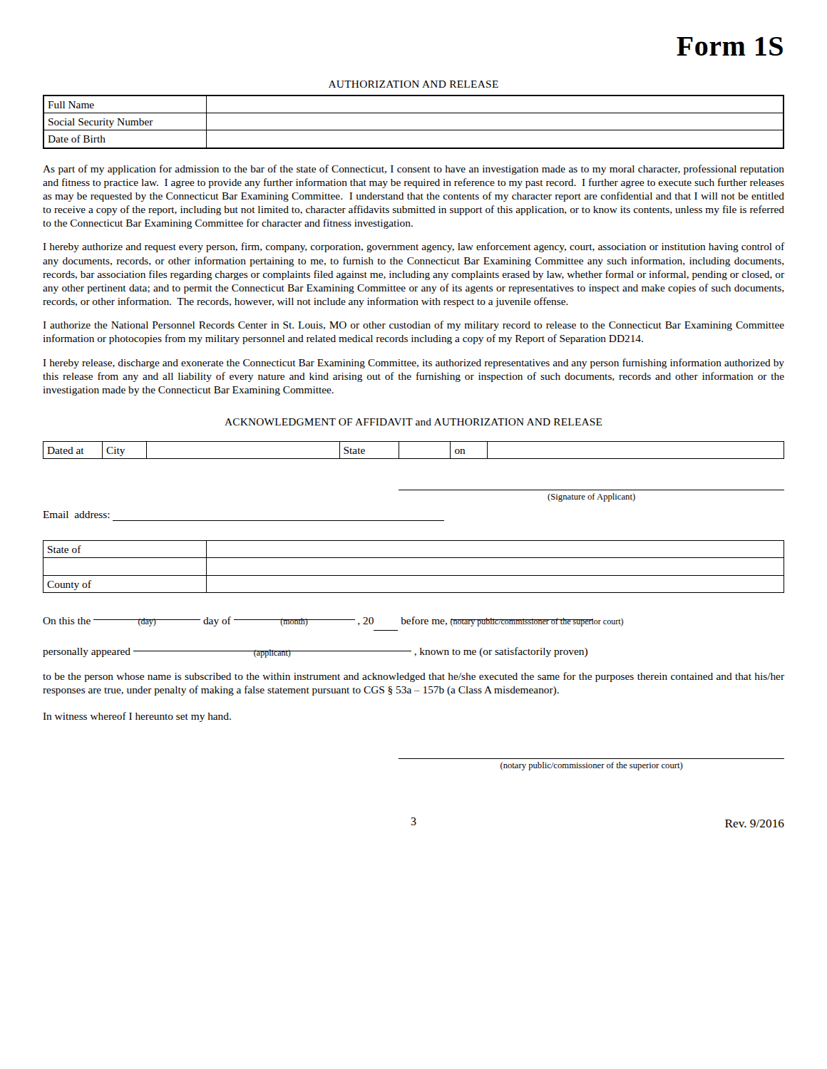Form 1S
AUTHORIZATION AND RELEASE
| Full Name | |
| Social Security Number | |
| Date of Birth | |
As part of my application for admission to the bar of the state of Connecticut, I consent to have an investigation made as to my moral character, professional reputation and fitness to practice law. I agree to provide any further information that may be required in reference to my past record. I further agree to execute such further releases as may be requested by the Connecticut Bar Examining Committee. I understand that the contents of my character report are confidential and that I will not be entitled to receive a copy of the report, including but not limited to, character affidavits submitted in support of this application, or to know its contents, unless my file is referred to the Connecticut Bar Examining Committee for character and fitness investigation.
I hereby authorize and request every person, firm, company, corporation, government agency, law enforcement agency, court, association or institution having control of any documents, records, or other information pertaining to me, to furnish to the Connecticut Bar Examining Committee any such information, including documents, records, bar association files regarding charges or complaints filed against me, including any complaints erased by law, whether formal or informal, pending or closed, or any other pertinent data; and to permit the Connecticut Bar Examining Committee or any of its agents or representatives to inspect and make copies of such documents, records, or other information. The records, however, will not include any information with respect to a juvenile offense.
I authorize the National Personnel Records Center in St. Louis, MO or other custodian of my military record to release to the Connecticut Bar Examining Committee information or photocopies from my military personnel and related medical records including a copy of my Report of Separation DD214.
I hereby release, discharge and exonerate the Connecticut Bar Examining Committee, its authorized representatives and any person furnishing information authorized by this release from any and all liability of every nature and kind arising out of the furnishing or inspection of such documents, records and other information or the investigation made by the Connecticut Bar Examining Committee.
ACKNOWLEDGMENT OF AFFIDAVIT and AUTHORIZATION AND RELEASE
| Dated at | City | | State | | on | |
(Signature of Applicant)
Email address:
| State of | |
| County of | |
On this the (day) day of (month) , 20 before me, (notary public/commissioner of the superior court)
personally appeared (applicant) , known to me (or satisfactorily proven)
to be the person whose name is subscribed to the within instrument and acknowledged that he/she executed the same for the purposes therein contained and that his/her responses are true, under penalty of making a false statement pursuant to CGS § 53a – 157b (a Class A misdemeanor).
In witness whereof I hereunto set my hand.
(notary public/commissioner of the superior court)
3
Rev. 9/2016